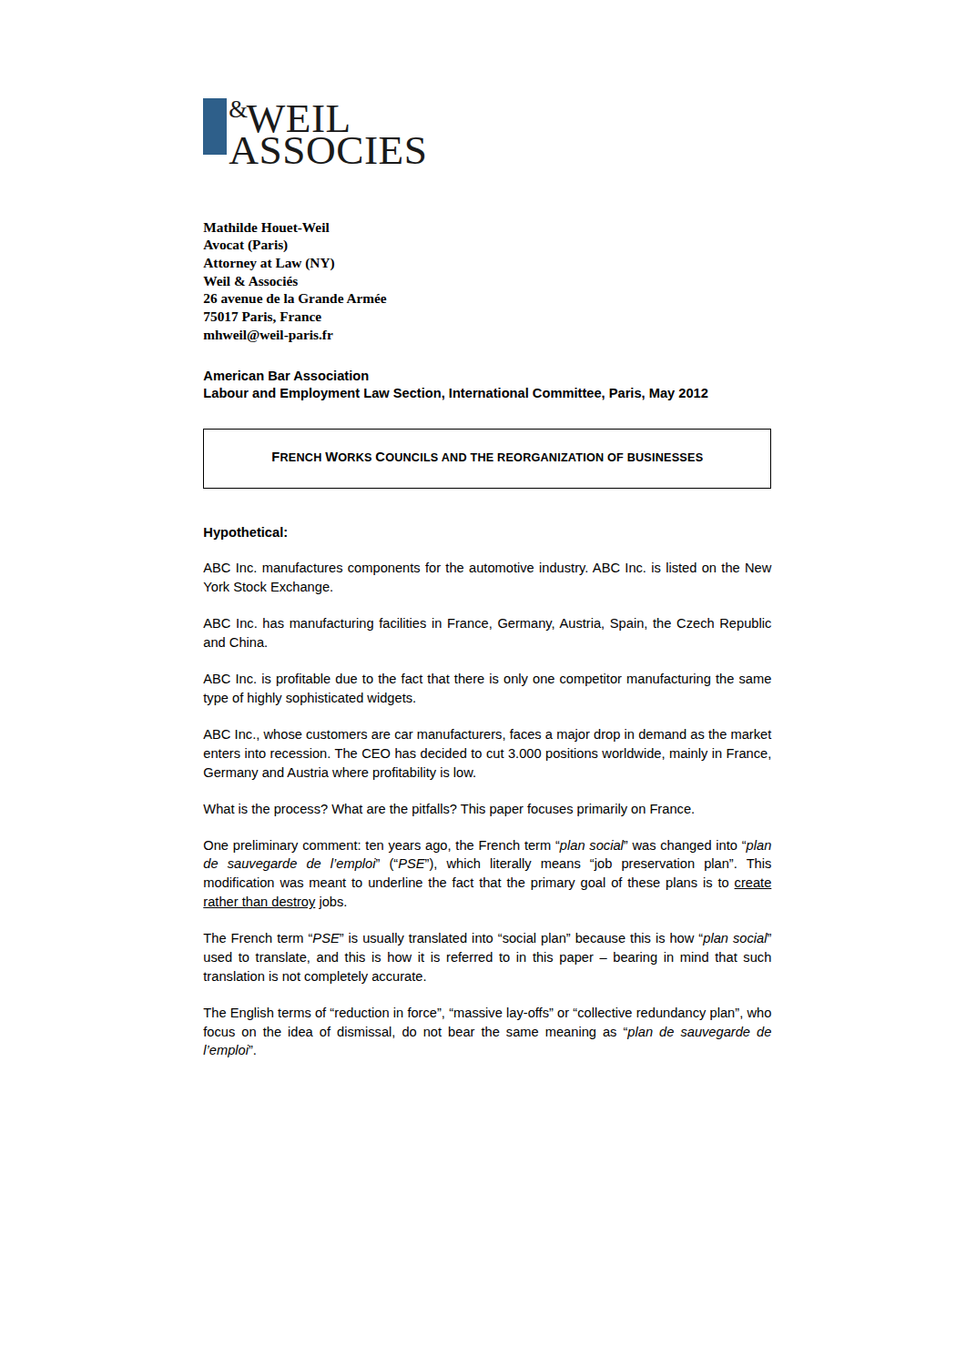&WEILASSOCIES
Mathilde Houet-Weil
Avocat (Paris)
Attorney at Law (NY)
Weil & Associés
26 avenue de la Grande Armée
75017 Paris, France
mhweil@weil-paris.fr
American Bar Association
Labour and Employment Law Section, International Committee, Paris, May 2012
FRENCH WORKS COUNCILS AND THE REORGANIZATION OF BUSINESSES
Hypothetical:
ABC Inc. manufactures components for the automotive industry. ABC Inc. is listed on the New York Stock Exchange.
ABC Inc. has manufacturing facilities in France, Germany, Austria, Spain, the Czech Republic and China.
ABC Inc. is profitable due to the fact that there is only one competitor manufacturing the same type of highly sophisticated widgets.
ABC Inc., whose customers are car manufacturers, faces a major drop in demand as the market enters into recession. The CEO has decided to cut 3.000 positions worldwide, mainly in France, Germany and Austria where profitability is low.
What is the process? What are the pitfalls? This paper focuses primarily on France.
One preliminary comment: ten years ago, the French term “plan social” was changed into “plan de sauvegarde de l’emploi” (“PSE”), which literally means “job preservation plan”. This modification was meant to underline the fact that the primary goal of these plans is to create rather than destroy jobs.
The French term “PSE” is usually translated into “social plan” because this is how “plan social” used to translate, and this is how it is referred to in this paper – bearing in mind that such translation is not completely accurate.
The English terms of “reduction in force”, “massive lay-offs” or “collective redundancy plan”, who focus on the idea of dismissal, do not bear the same meaning as “plan de sauvegarde de l’emploi”.